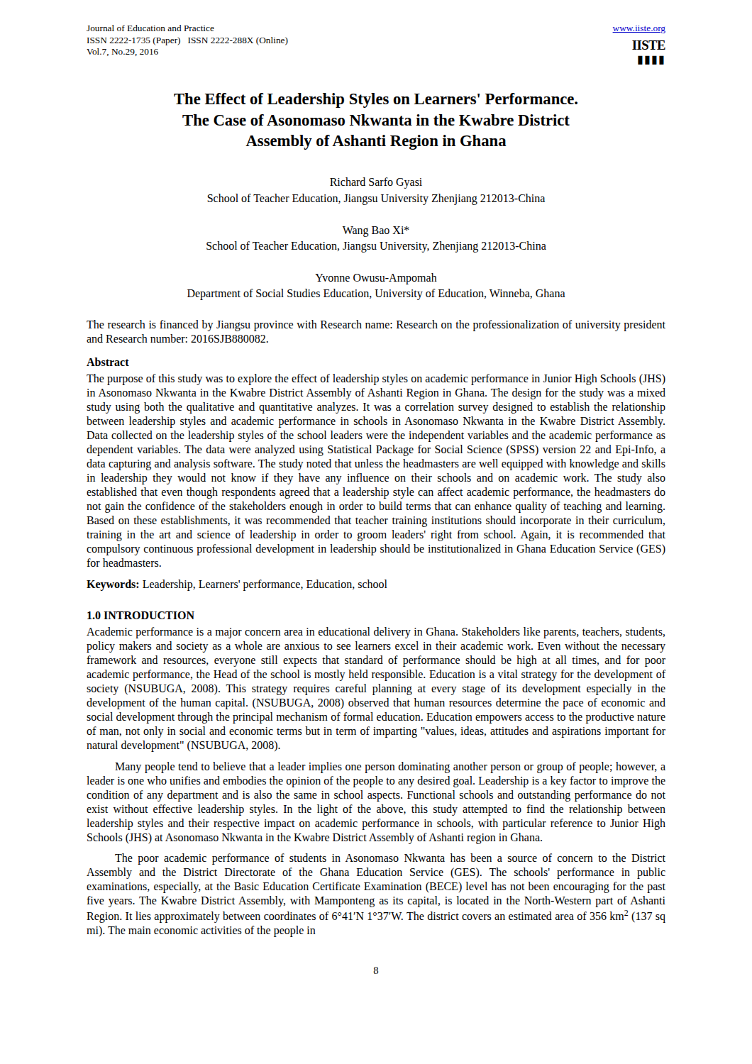Journal of Education and Practice
ISSN 2222-1735 (Paper) ISSN 2222-288X (Online)
Vol.7, No.29, 2016
www.iiste.org
IISTE
▮▮▮▮
The Effect of Leadership Styles on Learners' Performance.
The Case of Asonomaso Nkwanta in the Kwabre District
Assembly of Ashanti Region in Ghana
Richard Sarfo Gyasi
School of Teacher Education, Jiangsu University Zhenjiang 212013-China
Wang Bao Xi*
School of Teacher Education, Jiangsu University, Zhenjiang 212013-China
Yvonne Owusu-Ampomah
Department of Social Studies Education, University of Education, Winneba, Ghana
The research is financed by Jiangsu province with Research name: Research on the professionalization of university president and Research number: 2016SJB880082.
Abstract
The purpose of this study was to explore the effect of leadership styles on academic performance in Junior High Schools (JHS) in Asonomaso Nkwanta in the Kwabre District Assembly of Ashanti Region in Ghana. The design for the study was a mixed study using both the qualitative and quantitative analyzes. It was a correlation survey designed to establish the relationship between leadership styles and academic performance in schools in Asonomaso Nkwanta in the Kwabre District Assembly. Data collected on the leadership styles of the school leaders were the independent variables and the academic performance as dependent variables. The data were analyzed using Statistical Package for Social Science (SPSS) version 22 and Epi-Info, a data capturing and analysis software. The study noted that unless the headmasters are well equipped with knowledge and skills in leadership they would not know if they have any influence on their schools and on academic work. The study also established that even though respondents agreed that a leadership style can affect academic performance, the headmasters do not gain the confidence of the stakeholders enough in order to build terms that can enhance quality of teaching and learning. Based on these establishments, it was recommended that teacher training institutions should incorporate in their curriculum, training in the art and science of leadership in order to groom leaders' right from school. Again, it is recommended that compulsory continuous professional development in leadership should be institutionalized in Ghana Education Service (GES) for headmasters.
Keywords: Leadership, Learners' performance, Education, school
1.0 INTRODUCTION
Academic performance is a major concern area in educational delivery in Ghana. Stakeholders like parents, teachers, students, policy makers and society as a whole are anxious to see learners excel in their academic work. Even without the necessary framework and resources, everyone still expects that standard of performance should be high at all times, and for poor academic performance, the Head of the school is mostly held responsible. Education is a vital strategy for the development of society (NSUBUGA, 2008). This strategy requires careful planning at every stage of its development especially in the development of the human capital. (NSUBUGA, 2008) observed that human resources determine the pace of economic and social development through the principal mechanism of formal education. Education empowers access to the productive nature of man, not only in social and economic terms but in term of imparting "values, ideas, attitudes and aspirations important for natural development" (NSUBUGA, 2008).
Many people tend to believe that a leader implies one person dominating another person or group of people; however, a leader is one who unifies and embodies the opinion of the people to any desired goal. Leadership is a key factor to improve the condition of any department and is also the same in school aspects. Functional schools and outstanding performance do not exist without effective leadership styles. In the light of the above, this study attempted to find the relationship between leadership styles and their respective impact on academic performance in schools, with particular reference to Junior High Schools (JHS) at Asonomaso Nkwanta in the Kwabre District Assembly of Ashanti region in Ghana.
The poor academic performance of students in Asonomaso Nkwanta has been a source of concern to the District Assembly and the District Directorate of the Ghana Education Service (GES). The schools' performance in public examinations, especially, at the Basic Education Certificate Examination (BECE) level has not been encouraging for the past five years. The Kwabre District Assembly, with Mamponteng as its capital, is located in the North-Western part of Ashanti Region. It lies approximately between coordinates of 6°41′N 1°37′W. The district covers an estimated area of 356 km2 (137 sq mi). The main economic activities of the people in
8